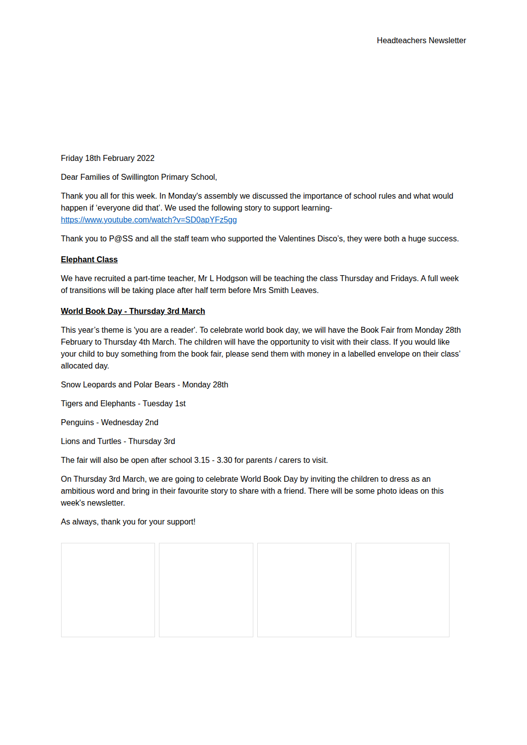Headteachers Newsletter
Friday 18th February 2022
Dear Families of Swillington Primary School,
Thank you all for this week. In Monday's assembly we discussed the importance of school rules and what would happen if ‘everyone did that’. We used the following story to support learning-
https://www.youtube.com/watch?v=SD0apYFz5gg
Thank you to P@SS and all the staff team who supported the Valentines Disco’s, they were both a huge success.
Elephant Class
We have recruited a part-time teacher, Mr L Hodgson will be teaching the class Thursday and Fridays. A full week of transitions will be taking place after half term before Mrs Smith Leaves.
World Book Day - Thursday 3rd March
This year’s theme is 'you are a reader'. To celebrate world book day, we will have the Book Fair from Monday 28th February to Thursday 4th March. The children will have the opportunity to visit with their class. If you would like your child to buy something from the book fair, please send them with money in a labelled envelope on their class’ allocated day.
Snow Leopards and Polar Bears - Monday 28th
Tigers and Elephants - Tuesday 1st
Penguins - Wednesday 2nd
Lions and Turtles - Thursday 3rd
The fair will also be open after school 3.15 - 3.30 for parents / carers to visit.
On Thursday 3rd March, we are going to celebrate World Book Day by inviting the children to dress as an ambitious word and bring in their favourite story to share with a friend. There will be some photo ideas on this week's newsletter.
As always, thank you for your support!